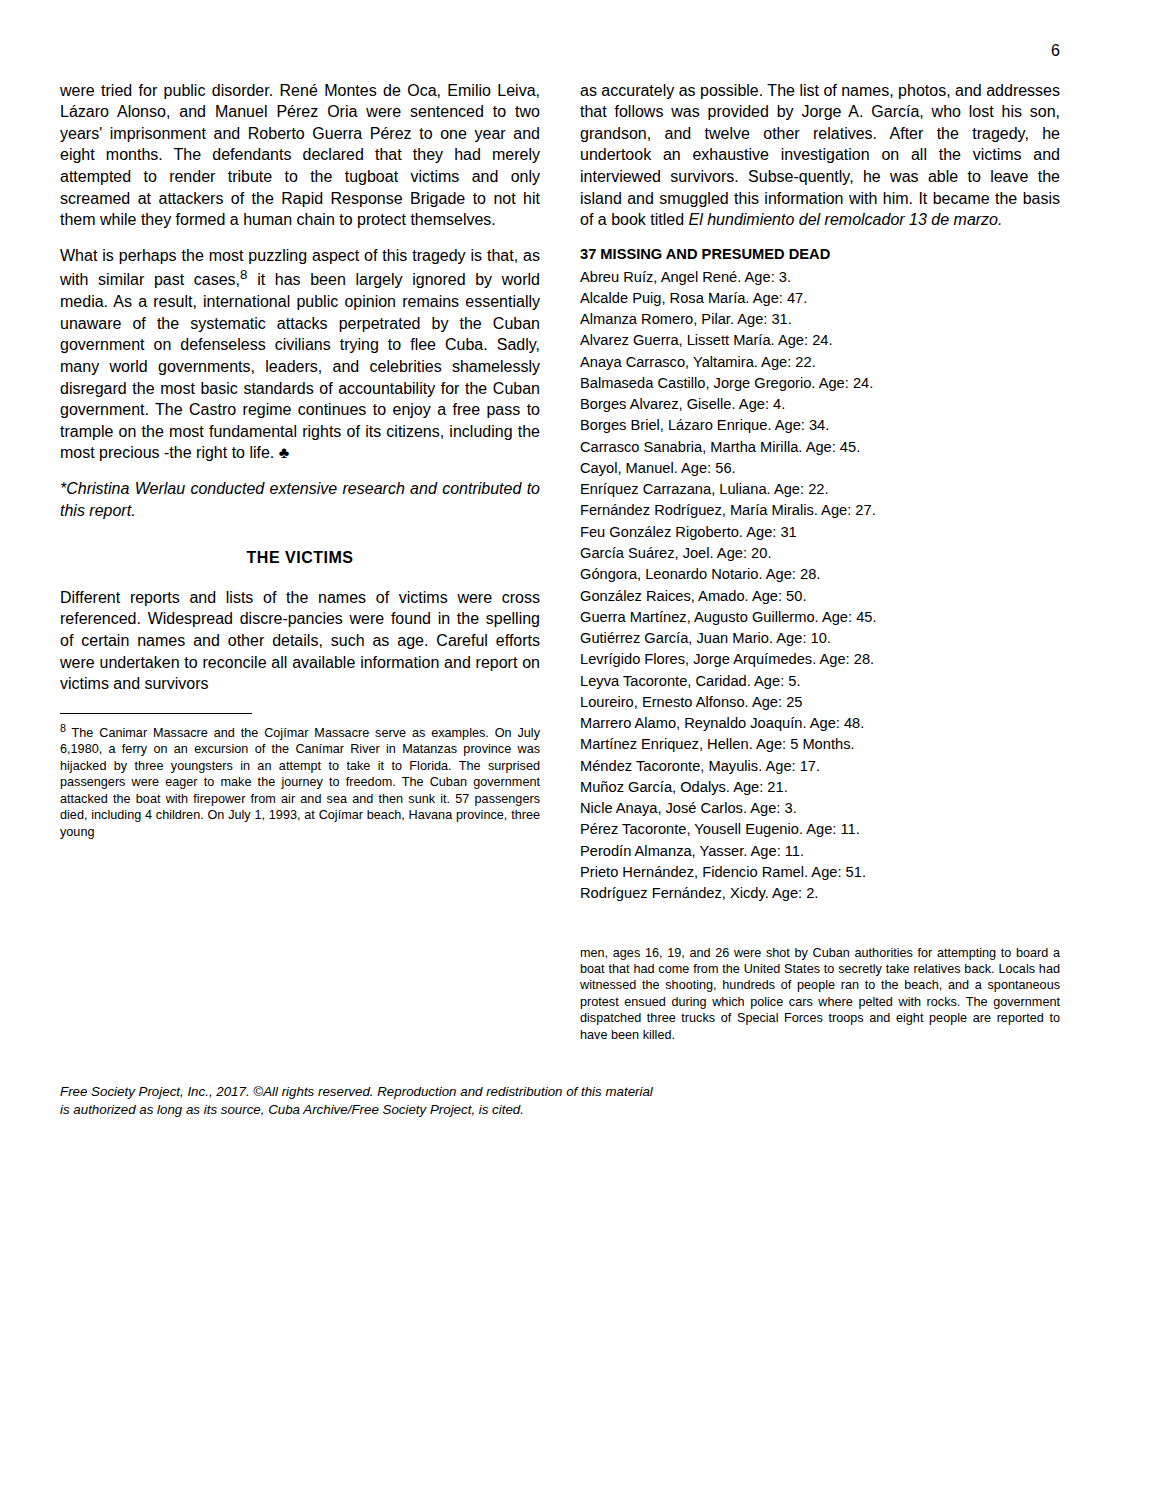6
were tried for public disorder. René Montes de Oca, Emilio Leiva, Lázaro Alonso, and Manuel Pérez Oria were sentenced to two years' imprisonment and Roberto Guerra Pérez to one year and eight months. The defendants declared that they had merely attempted to render tribute to the tugboat victims and only screamed at attackers of the Rapid Response Brigade to not hit them while they formed a human chain to protect themselves.
What is perhaps the most puzzling aspect of this tragedy is that, as with similar past cases,8 it has been largely ignored by world media. As a result, international public opinion remains essentially unaware of the systematic attacks perpetrated by the Cuban government on defenseless civilians trying to flee Cuba. Sadly, many world governments, leaders, and celebrities shamelessly disregard the most basic standards of accountability for the Cuban government. The Castro regime continues to enjoy a free pass to trample on the most fundamental rights of its citizens, including the most precious -the right to life. ♣
*Christina Werlau conducted extensive research and contributed to this report.
THE VICTIMS
Different reports and lists of the names of victims were cross referenced. Widespread discre-pancies were found in the spelling of certain names and other details, such as age. Careful efforts were undertaken to reconcile all available information and report on victims and survivors
8 The Canimar Massacre and the Cojímar Massacre serve as examples. On July 6,1980, a ferry on an excursion of the Canímar River in Matanzas province was hijacked by three youngsters in an attempt to take it to Florida. The surprised passengers were eager to make the journey to freedom. The Cuban government attacked the boat with firepower from air and sea and then sunk it. 57 passengers died, including 4 children. On July 1, 1993, at Cojímar beach, Havana province, three young
as accurately as possible. The list of names, photos, and addresses that follows was provided by Jorge A. García, who lost his son, grandson, and twelve other relatives. After the tragedy, he undertook an exhaustive investigation on all the victims and interviewed survivors. Subse-quently, he was able to leave the island and smuggled this information with him. It became the basis of a book titled El hundimiento del remolcador 13 de marzo.
37 MISSING AND PRESUMED DEAD
Abreu Ruíz, Angel René. Age: 3.
Alcalde Puig, Rosa María. Age: 47.
Almanza Romero, Pilar. Age: 31.
Alvarez Guerra, Lissett María. Age: 24.
Anaya Carrasco, Yaltamira. Age: 22.
Balmaseda Castillo, Jorge Gregorio. Age: 24.
Borges Alvarez, Giselle. Age: 4.
Borges Briel, Lázaro Enrique. Age: 34.
Carrasco Sanabria, Martha Mirilla. Age: 45.
Cayol, Manuel. Age: 56.
Enríquez Carrazana, Luliana. Age: 22.
Fernández Rodríguez, María Miralis. Age: 27.
Feu González Rigoberto. Age: 31
García Suárez, Joel. Age: 20.
Góngora, Leonardo Notario. Age: 28.
González Raices, Amado. Age: 50.
Guerra Martínez, Augusto Guillermo. Age: 45.
Gutiérrez García, Juan Mario. Age: 10.
Levrígido Flores, Jorge Arquímedes. Age: 28.
Leyva Tacoronte, Caridad. Age: 5.
Loureiro, Ernesto Alfonso. Age: 25
Marrero Alamo, Reynaldo Joaquín. Age: 48.
Martínez Enriquez, Hellen. Age: 5 Months.
Méndez Tacoronte, Mayulis. Age: 17.
Muñoz García, Odalys. Age: 21.
Nicle Anaya, José Carlos. Age: 3.
Pérez Tacoronte, Yousell Eugenio. Age: 11.
Perodín Almanza, Yasser. Age: 11.
Prieto Hernández, Fidencio Ramel. Age: 51.
Rodríguez Fernández, Xicdy. Age: 2.
men, ages 16, 19, and 26 were shot by Cuban authorities for attempting to board a boat that had come from the United States to secretly take relatives back. Locals had witnessed the shooting, hundreds of people ran to the beach, and a spontaneous protest ensued during which police cars where pelted with rocks. The government dispatched three trucks of Special Forces troops and eight people are reported to have been killed.
Free Society Project, Inc., 2017. ©All rights reserved. Reproduction and redistribution of this material
is authorized as long as its source, Cuba Archive/Free Society Project, is cited.